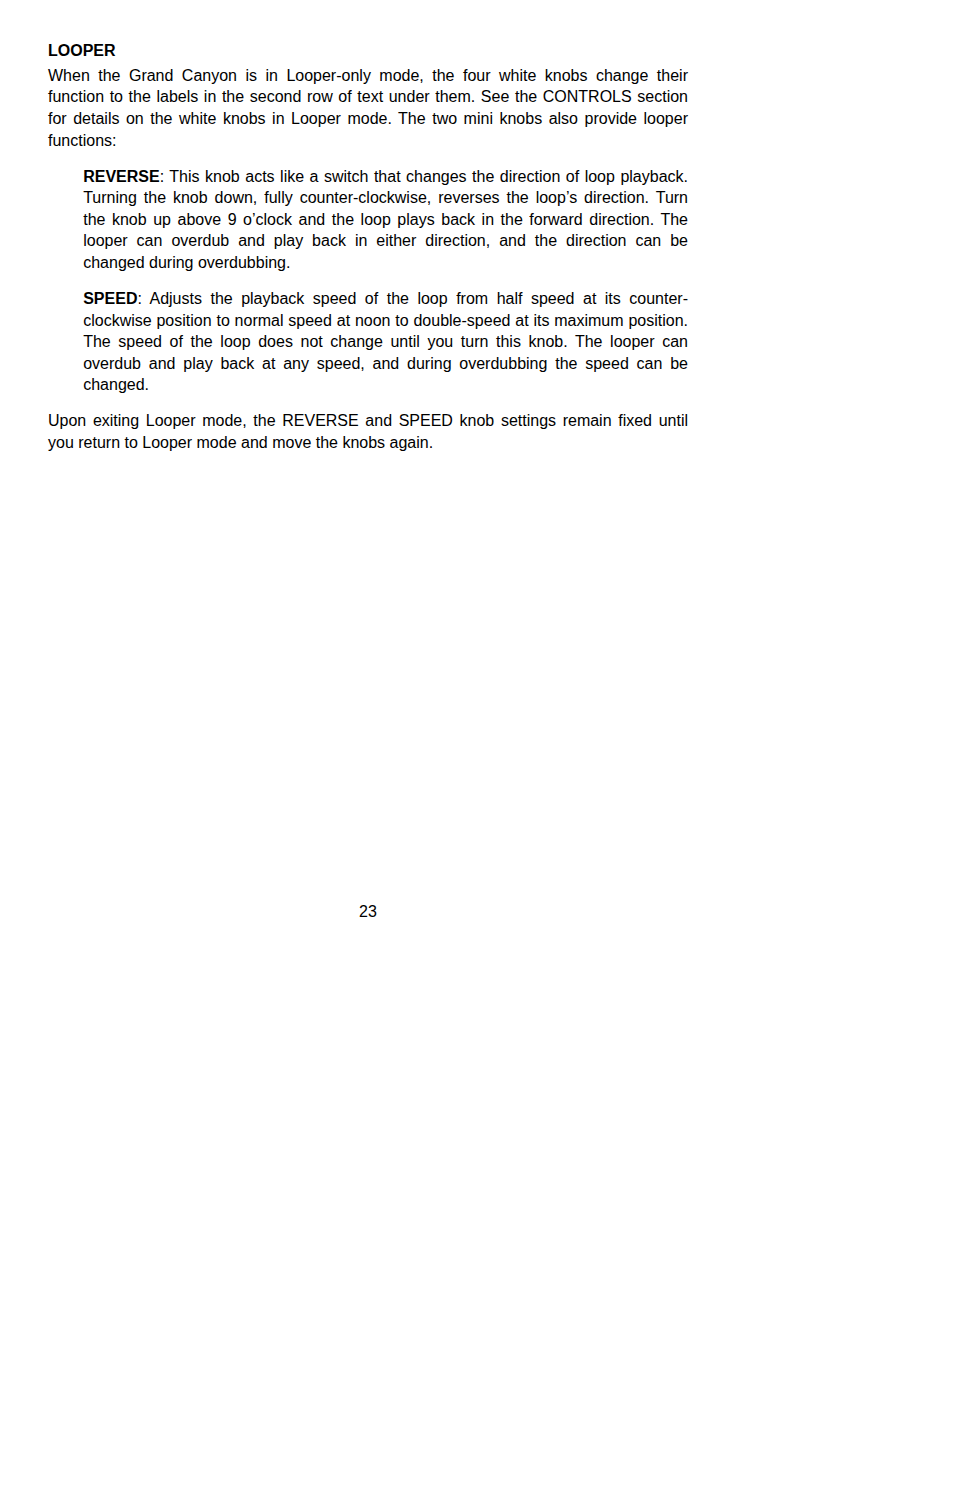LOOPER
When the Grand Canyon is in Looper-only mode, the four white knobs change their function to the labels in the second row of text under them. See the CONTROLS section for details on the white knobs in Looper mode. The two mini knobs also provide looper functions:
REVERSE: This knob acts like a switch that changes the direction of loop playback. Turning the knob down, fully counter-clockwise, reverses the loop’s direction. Turn the knob up above 9 o’clock and the loop plays back in the forward direction. The looper can overdub and play back in either direction, and the direction can be changed during overdubbing.
SPEED: Adjusts the playback speed of the loop from half speed at its counter-clockwise position to normal speed at noon to double-speed at its maximum position. The speed of the loop does not change until you turn this knob. The looper can overdub and play back at any speed, and during overdubbing the speed can be changed.
Upon exiting Looper mode, the REVERSE and SPEED knob settings remain fixed until you return to Looper mode and move the knobs again.
23